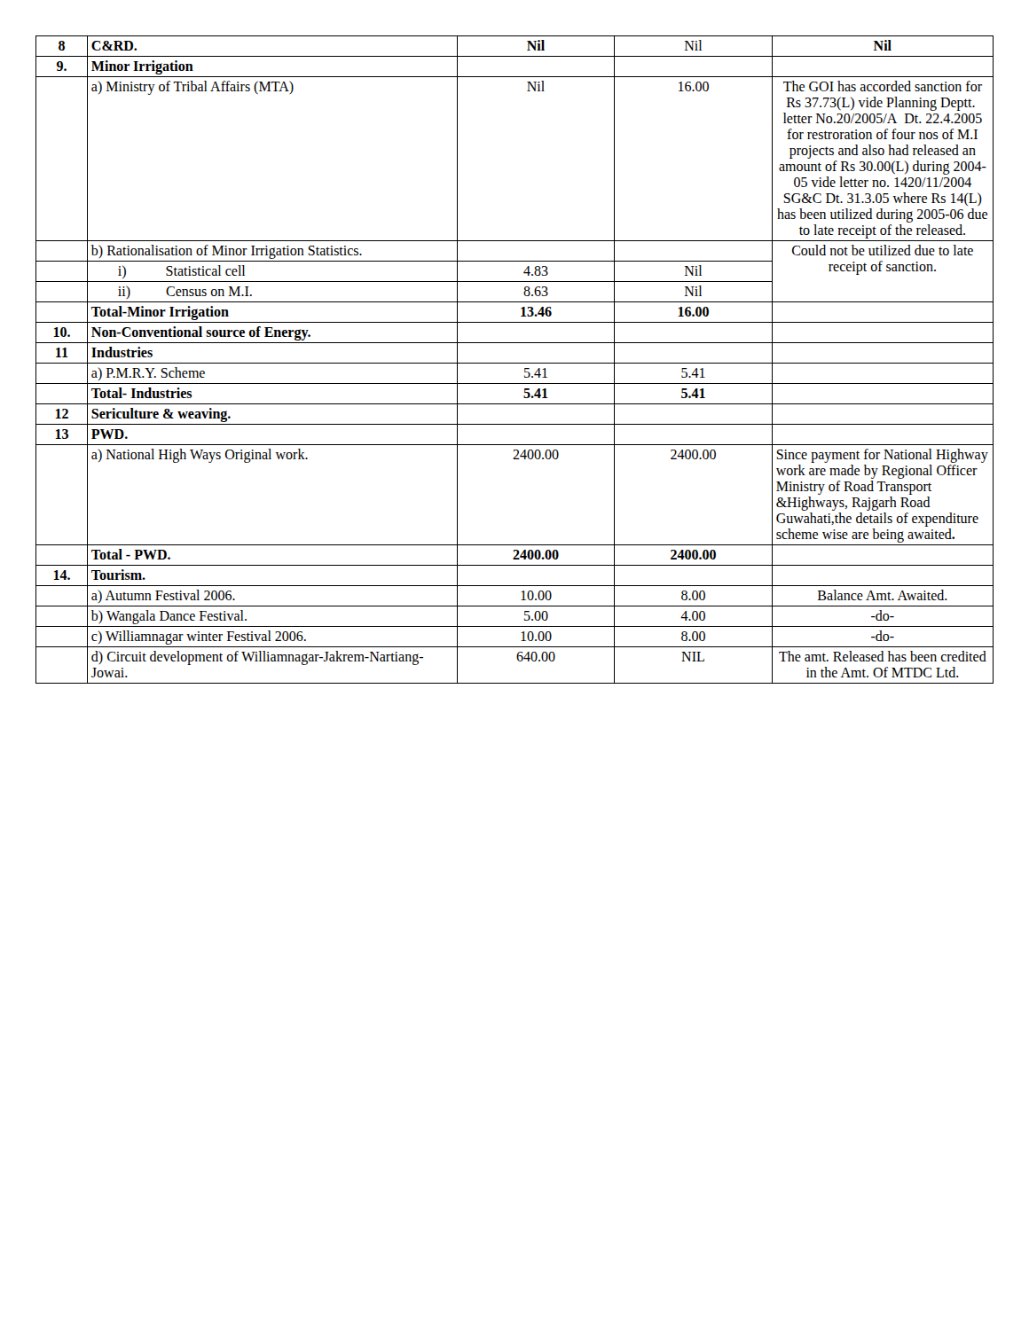| 8 | C&RD. | Nil | Nil | Nil |
| 9. | Minor Irrigation | | | |
| | a) Ministry of Tribal Affairs (MTA) | Nil | 16.00 | The GOI has accorded sanction for Rs 37.73(L) vide Planning Deptt. letter No.20/2005/A Dt. 22.4.2005 for restroration of four nos of M.I projects and also had released an amount of Rs 30.00(L) during 2004-05 vide letter no. 1420/11/2004 SG&C Dt. 31.3.05 where Rs 14(L) has been utilized during 2005-06 due to late receipt of the released. |
| | b) Rationalisation of Minor Irrigation Statistics. | | | Could not be utilized due to late receipt of sanction. |
| | i) Statistical cell | 4.83 | Nil |
| | ii) Census on M.I. | 8.63 | Nil |
| | Total-Minor Irrigation | 13.46 | 16.00 | |
| 10. | Non-Conventional source of Energy. | | | |
| 11 | Industries | | | |
| | a) P.M.R.Y. Scheme | 5.41 | 5.41 | |
| | Total- Industries | 5.41 | 5.41 | |
| 12 | Sericulture & weaving. | | | |
| 13 | PWD. | | | |
| | a) National High Ways Original work. | 2400.00 | 2400.00 | Since payment for National Highway work are made by Regional Officer Ministry of Road Transport &Highways, Rajgarh Road Guwahati,the details of expenditure scheme wise are being awaited . |
| | Total - PWD. | 2400.00 | 2400.00 | |
| 14. | Tourism. | | | |
| | a) Autumn Festival 2006. | 10.00 | 8.00 | Balance Amt. Awaited. |
| | b) Wangala Dance Festival. | 5.00 | 4.00 | -do- |
| | c) Williamnagar winter Festival 2006. | 10.00 | 8.00 | -do- |
| | d) Circuit development of Williamnagar-Jakrem-Nartiang-Jowai. | 640.00 | NIL | The amt. Released has been credited in the Amt. Of MTDC Ltd. |